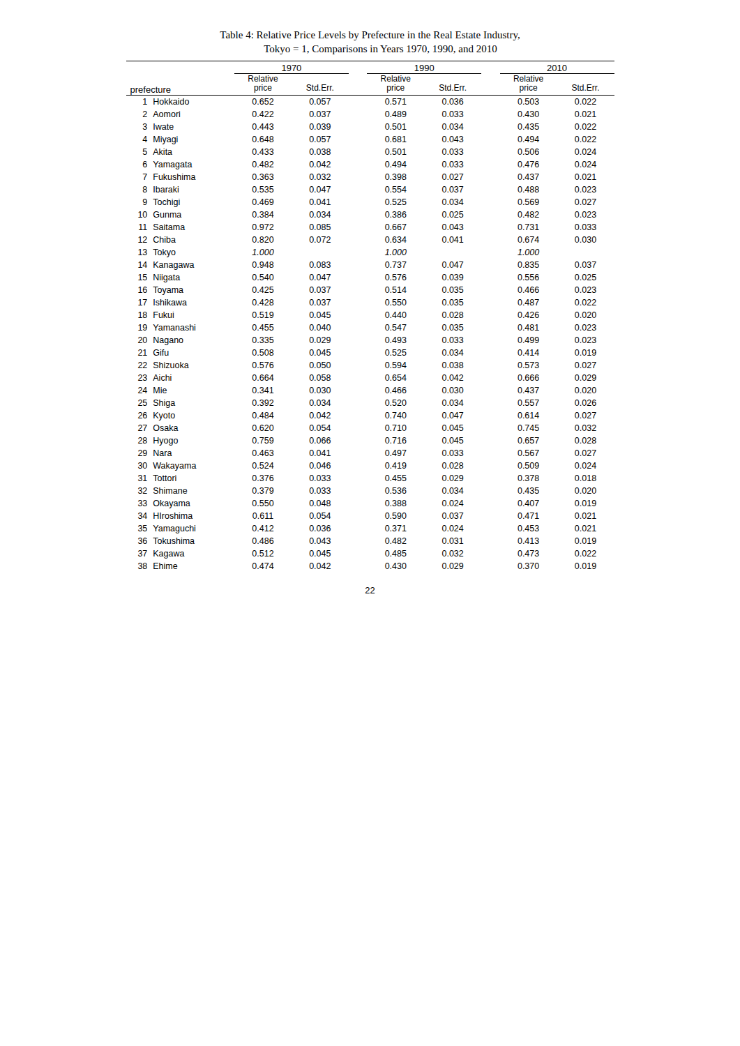Table 4: Relative Price Levels by Prefecture in the Real Estate Industry, Tokyo = 1, Comparisons in Years 1970, 1990, and 2010
| prefecture | 1970 | | 1990 | | 2010 |
| --- | --- | --- | --- | --- | --- |
| Relative price | Std.Err. | | Relative price | Std.Err. | | Relative price | Std.Err. |
| 1 | Hokkaido | 0.652 | 0.057 | | 0.571 | 0.036 | | 0.503 | 0.022 |
| 2 | Aomori | 0.422 | 0.037 | | 0.489 | 0.033 | | 0.430 | 0.021 |
| 3 | Iwate | 0.443 | 0.039 | | 0.501 | 0.034 | | 0.435 | 0.022 |
| 4 | Miyagi | 0.648 | 0.057 | | 0.681 | 0.043 | | 0.494 | 0.022 |
| 5 | Akita | 0.433 | 0.038 | | 0.501 | 0.033 | | 0.506 | 0.024 |
| 6 | Yamagata | 0.482 | 0.042 | | 0.494 | 0.033 | | 0.476 | 0.024 |
| 7 | Fukushima | 0.363 | 0.032 | | 0.398 | 0.027 | | 0.437 | 0.021 |
| 8 | Ibaraki | 0.535 | 0.047 | | 0.554 | 0.037 | | 0.488 | 0.023 |
| 9 | Tochigi | 0.469 | 0.041 | | 0.525 | 0.034 | | 0.569 | 0.027 |
| 10 | Gunma | 0.384 | 0.034 | | 0.386 | 0.025 | | 0.482 | 0.023 |
| 11 | Saitama | 0.972 | 0.085 | | 0.667 | 0.043 | | 0.731 | 0.033 |
| 12 | Chiba | 0.820 | 0.072 | | 0.634 | 0.041 | | 0.674 | 0.030 |
| 13 | Tokyo | 1.000 | | | 1.000 | | | 1.000 | |
| 14 | Kanagawa | 0.948 | 0.083 | | 0.737 | 0.047 | | 0.835 | 0.037 |
| 15 | Niigata | 0.540 | 0.047 | | 0.576 | 0.039 | | 0.556 | 0.025 |
| 16 | Toyama | 0.425 | 0.037 | | 0.514 | 0.035 | | 0.466 | 0.023 |
| 17 | Ishikawa | 0.428 | 0.037 | | 0.550 | 0.035 | | 0.487 | 0.022 |
| 18 | Fukui | 0.519 | 0.045 | | 0.440 | 0.028 | | 0.426 | 0.020 |
| 19 | Yamanashi | 0.455 | 0.040 | | 0.547 | 0.035 | | 0.481 | 0.023 |
| 20 | Nagano | 0.335 | 0.029 | | 0.493 | 0.033 | | 0.499 | 0.023 |
| 21 | Gifu | 0.508 | 0.045 | | 0.525 | 0.034 | | 0.414 | 0.019 |
| 22 | Shizuoka | 0.576 | 0.050 | | 0.594 | 0.038 | | 0.573 | 0.027 |
| 23 | Aichi | 0.664 | 0.058 | | 0.654 | 0.042 | | 0.666 | 0.029 |
| 24 | Mie | 0.341 | 0.030 | | 0.466 | 0.030 | | 0.437 | 0.020 |
| 25 | Shiga | 0.392 | 0.034 | | 0.520 | 0.034 | | 0.557 | 0.026 |
| 26 | Kyoto | 0.484 | 0.042 | | 0.740 | 0.047 | | 0.614 | 0.027 |
| 27 | Osaka | 0.620 | 0.054 | | 0.710 | 0.045 | | 0.745 | 0.032 |
| 28 | Hyogo | 0.759 | 0.066 | | 0.716 | 0.045 | | 0.657 | 0.028 |
| 29 | Nara | 0.463 | 0.041 | | 0.497 | 0.033 | | 0.567 | 0.027 |
| 30 | Wakayama | 0.524 | 0.046 | | 0.419 | 0.028 | | 0.509 | 0.024 |
| 31 | Tottori | 0.376 | 0.033 | | 0.455 | 0.029 | | 0.378 | 0.018 |
| 32 | Shimane | 0.379 | 0.033 | | 0.536 | 0.034 | | 0.435 | 0.020 |
| 33 | Okayama | 0.550 | 0.048 | | 0.388 | 0.024 | | 0.407 | 0.019 |
| 34 | HIroshima | 0.611 | 0.054 | | 0.590 | 0.037 | | 0.471 | 0.021 |
| 35 | Yamaguchi | 0.412 | 0.036 | | 0.371 | 0.024 | | 0.453 | 0.021 |
| 36 | Tokushima | 0.486 | 0.043 | | 0.482 | 0.031 | | 0.413 | 0.019 |
| 37 | Kagawa | 0.512 | 0.045 | | 0.485 | 0.032 | | 0.473 | 0.022 |
| 38 | Ehime | 0.474 | 0.042 | | 0.430 | 0.029 | | 0.370 | 0.019 |
22